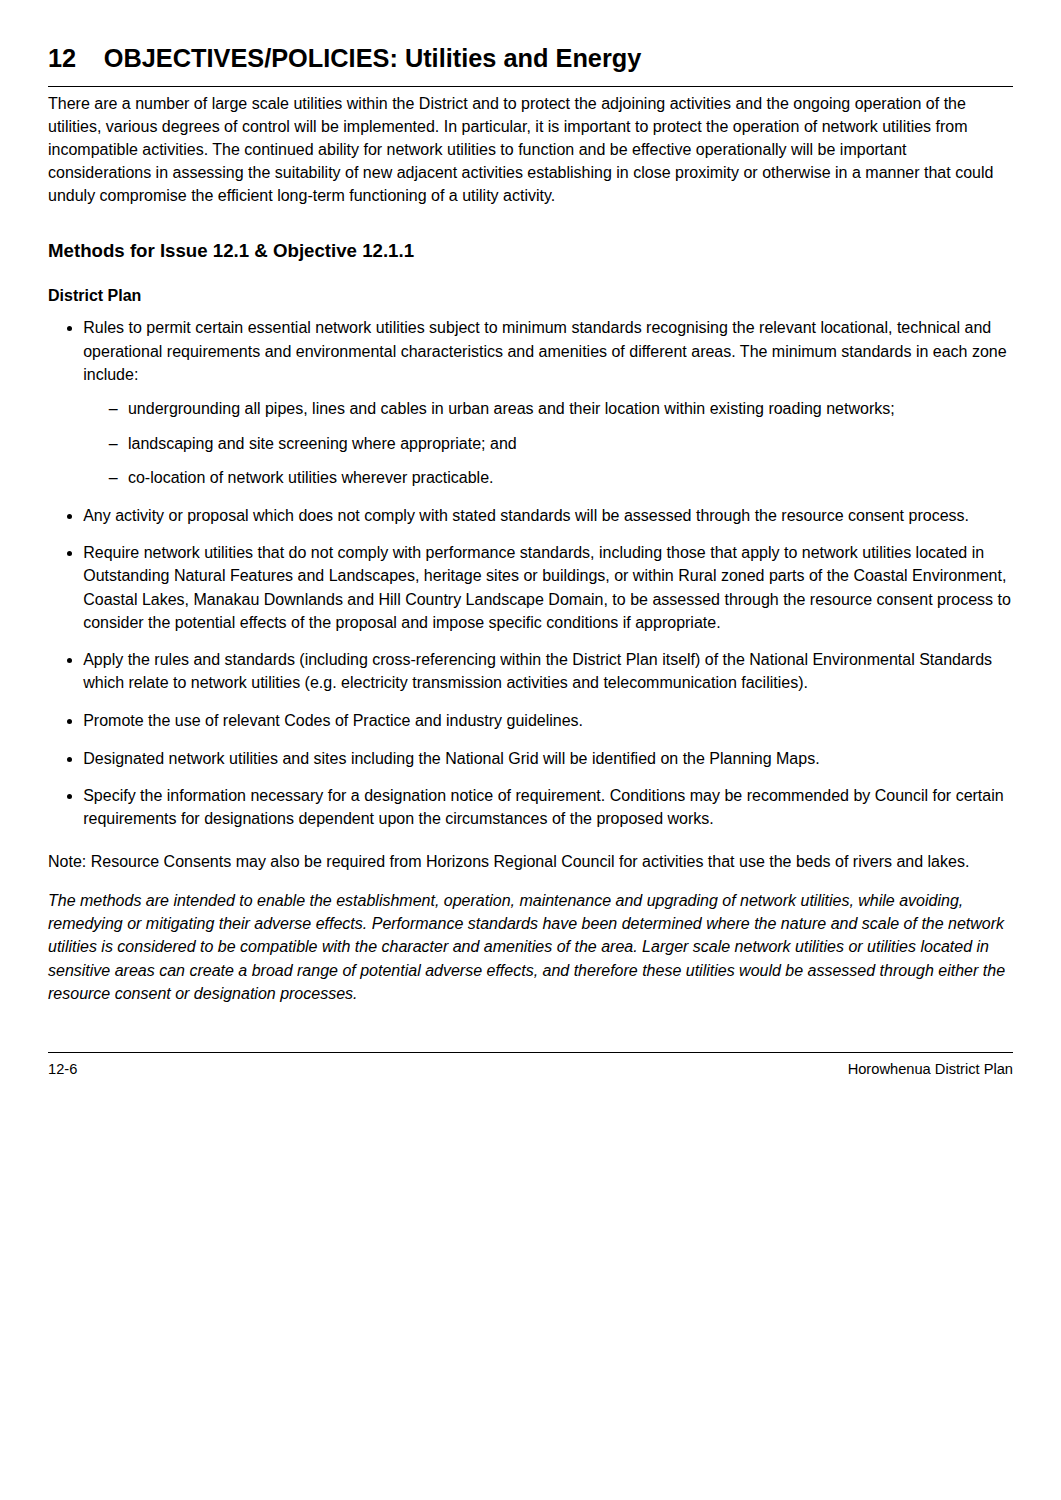12 OBJECTIVES/POLICIES: Utilities and Energy
There are a number of large scale utilities within the District and to protect the adjoining activities and the ongoing operation of the utilities, various degrees of control will be implemented. In particular, it is important to protect the operation of network utilities from incompatible activities. The continued ability for network utilities to function and be effective operationally will be important considerations in assessing the suitability of new adjacent activities establishing in close proximity or otherwise in a manner that could unduly compromise the efficient long-term functioning of a utility activity.
Methods for Issue 12.1 & Objective 12.1.1
District Plan
Rules to permit certain essential network utilities subject to minimum standards recognising the relevant locational, technical and operational requirements and environmental characteristics and amenities of different areas. The minimum standards in each zone include:
undergrounding all pipes, lines and cables in urban areas and their location within existing roading networks;
landscaping and site screening where appropriate; and
co-location of network utilities wherever practicable.
Any activity or proposal which does not comply with stated standards will be assessed through the resource consent process.
Require network utilities that do not comply with performance standards, including those that apply to network utilities located in Outstanding Natural Features and Landscapes, heritage sites or buildings, or within Rural zoned parts of the Coastal Environment, Coastal Lakes, Manakau Downlands and Hill Country Landscape Domain, to be assessed through the resource consent process to consider the potential effects of the proposal and impose specific conditions if appropriate.
Apply the rules and standards (including cross-referencing within the District Plan itself) of the National Environmental Standards which relate to network utilities (e.g. electricity transmission activities and telecommunication facilities).
Promote the use of relevant Codes of Practice and industry guidelines.
Designated network utilities and sites including the National Grid will be identified on the Planning Maps.
Specify the information necessary for a designation notice of requirement. Conditions may be recommended by Council for certain requirements for designations dependent upon the circumstances of the proposed works.
Note: Resource Consents may also be required from Horizons Regional Council for activities that use the beds of rivers and lakes.
The methods are intended to enable the establishment, operation, maintenance and upgrading of network utilities, while avoiding, remedying or mitigating their adverse effects. Performance standards have been determined where the nature and scale of the network utilities is considered to be compatible with the character and amenities of the area. Larger scale network utilities or utilities located in sensitive areas can create a broad range of potential adverse effects, and therefore these utilities would be assessed through either the resource consent or designation processes.
12-6 Horowhenua District Plan